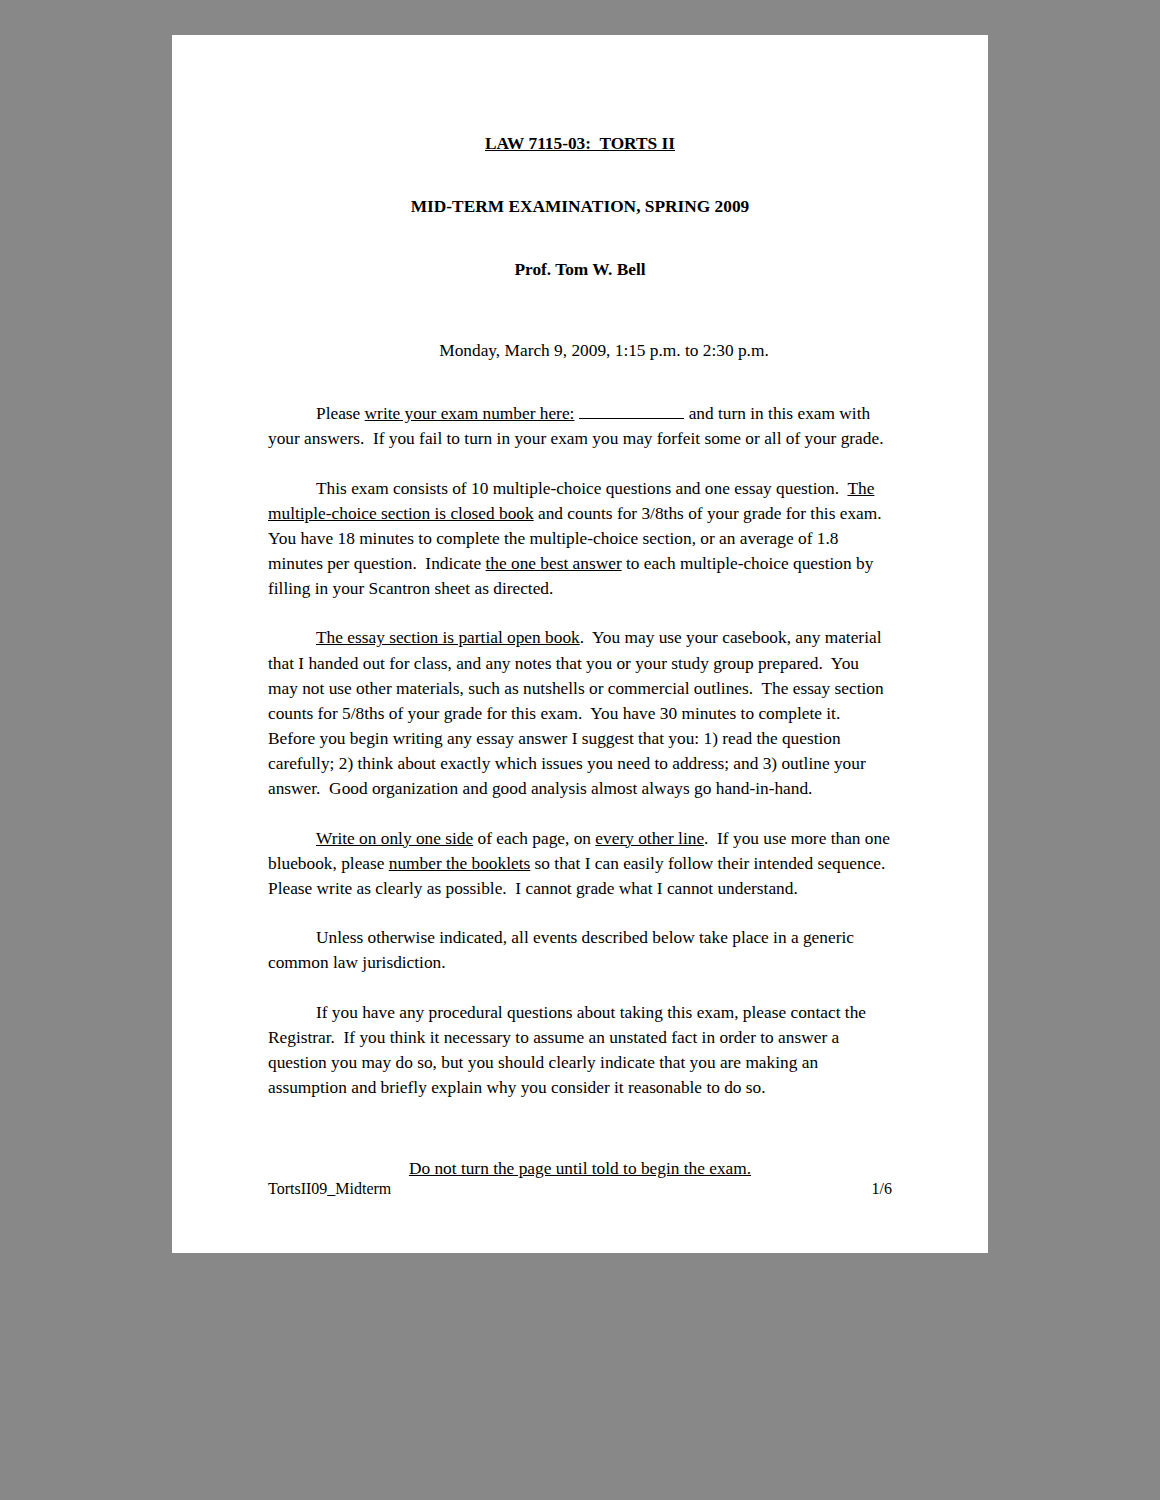LAW 7115-03: TORTS II
MID-TERM EXAMINATION, SPRING 2009
Prof. Tom W. Bell
Monday, March 9, 2009, 1:15 p.m. to 2:30 p.m.
Please write your exam number here: and turn in this exam with your answers. If you fail to turn in your exam you may forfeit some or all of your grade.
This exam consists of 10 multiple-choice questions and one essay question. The multiple-choice section is closed book and counts for 3/8ths of your grade for this exam. You have 18 minutes to complete the multiple-choice section, or an average of 1.8 minutes per question. Indicate the one best answer to each multiple-choice question by filling in your Scantron sheet as directed.
The essay section is partial open book. You may use your casebook, any material that I handed out for class, and any notes that you or your study group prepared. You may not use other materials, such as nutshells or commercial outlines. The essay section counts for 5/8ths of your grade for this exam. You have 30 minutes to complete it. Before you begin writing any essay answer I suggest that you: 1) read the question carefully; 2) think about exactly which issues you need to address; and 3) outline your answer. Good organization and good analysis almost always go hand-in-hand.
Write on only one side of each page, on every other line. If you use more than one bluebook, please number the booklets so that I can easily follow their intended sequence. Please write as clearly as possible. I cannot grade what I cannot understand.
Unless otherwise indicated, all events described below take place in a generic common law jurisdiction.
If you have any procedural questions about taking this exam, please contact the Registrar. If you think it necessary to assume an unstated fact in order to answer a question you may do so, but you should clearly indicate that you are making an assumption and briefly explain why you consider it reasonable to do so.
Do not turn the page until told to begin the exam.
TortsII09_Midterm 1/6